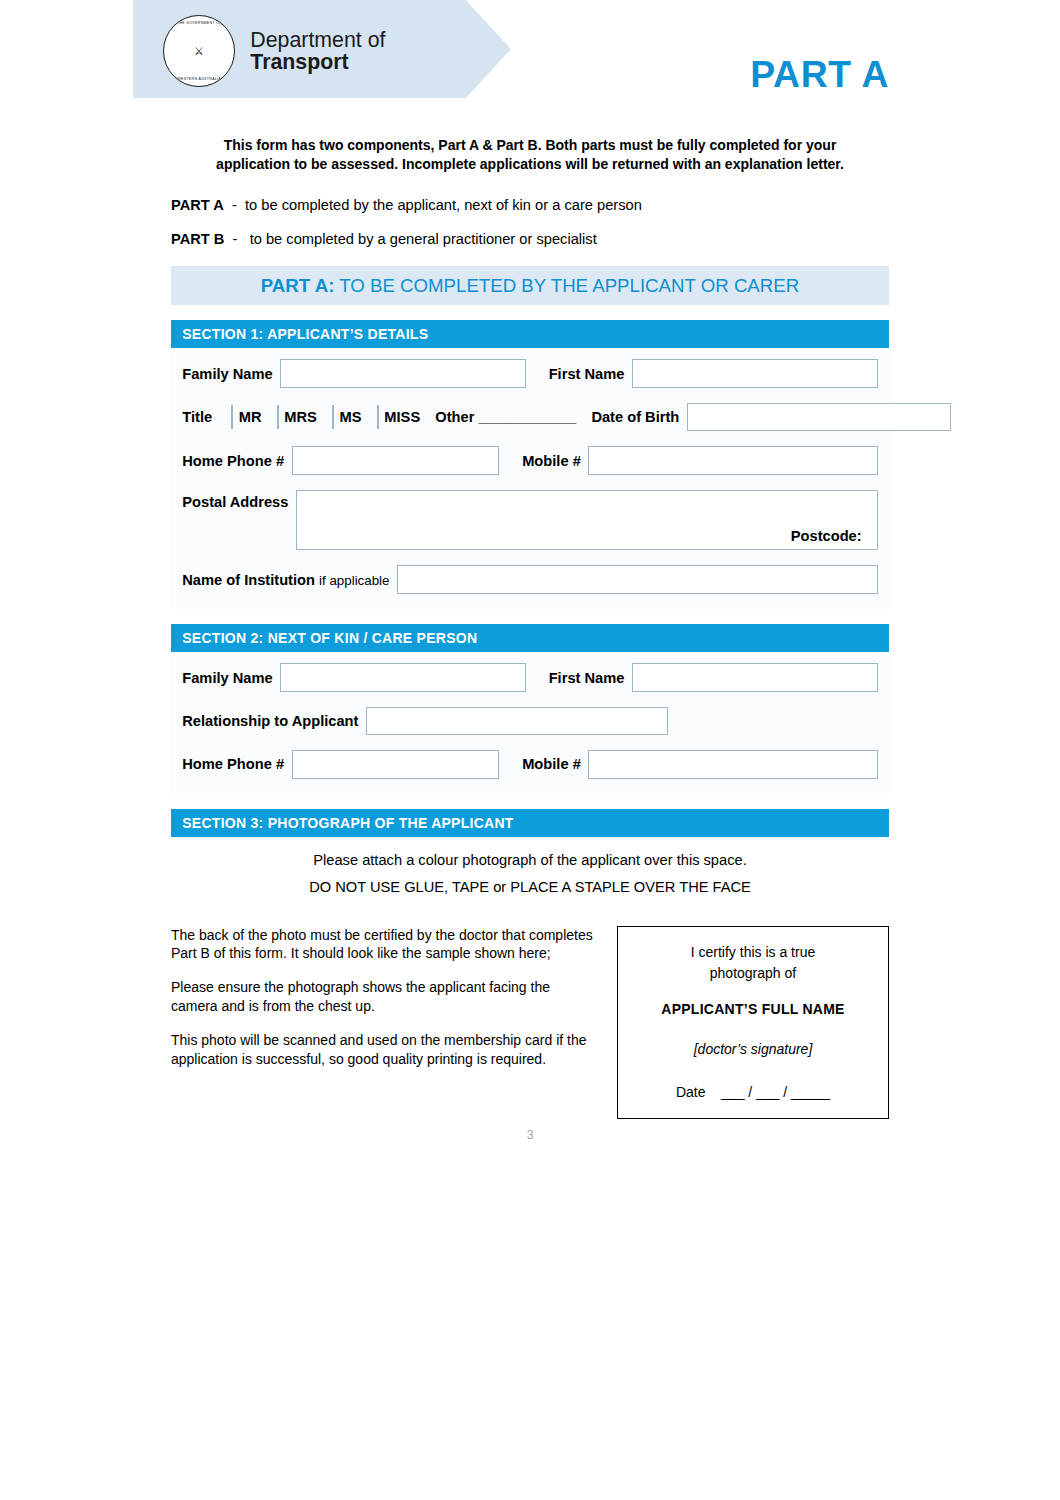THE GOVERNMENT OF
⚔
WESTERN AUSTRALIA
Department of
Transport
PART A
This form has two components, Part A & Part B. Both parts must be fully completed for your application to be assessed. Incomplete applications will be returned with an explanation letter.
PART A - to be completed by the applicant, next of kin or a care person
PART B - to be completed by a general practitioner or specialist
PART A: TO BE COMPLETED BY THE APPLICANT OR CARER
SECTION 1: APPLICANT’S DETAILS
Family Name First Name
Title MR MRS MS MISS Other ____________ Date of Birth
Home Phone # Mobile #
Postal Address Postcode:
Name of Institution if applicable
SECTION 2: NEXT OF KIN / CARE PERSON
Family Name First Name
Relationship to Applicant
Home Phone # Mobile #
SECTION 3: PHOTOGRAPH OF THE APPLICANT
Please attach a colour photograph of the applicant over this space.
DO NOT USE GLUE, TAPE or PLACE A STAPLE OVER THE FACE
The back of the photo must be certified by the doctor that completes Part B of this form. It should look like the sample shown here;
Please ensure the photograph shows the applicant facing the camera and is from the chest up.
This photo will be scanned and used on the membership card if the application is successful, so good quality printing is required.
I certify this is a true
photograph of
APPLICANT’S FULL NAME
[doctor’s signature]
Date ___ / ___ / _____
3